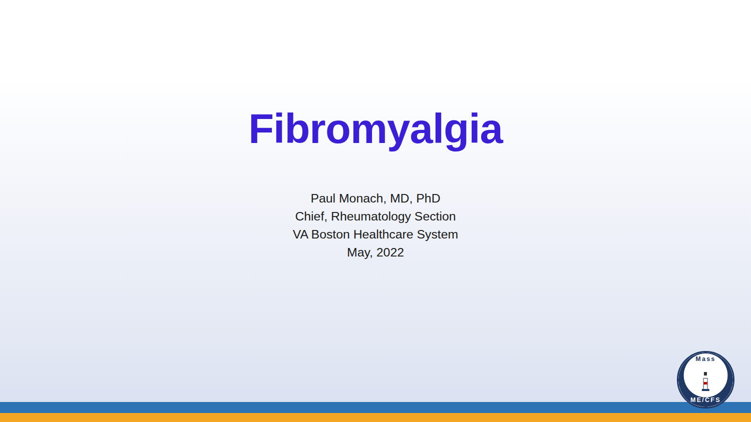Fibromyalgia
Paul Monach, MD, PhD
Chief, Rheumatology Section
VA Boston Healthcare System
May, 2022
Mass
ME/CFS